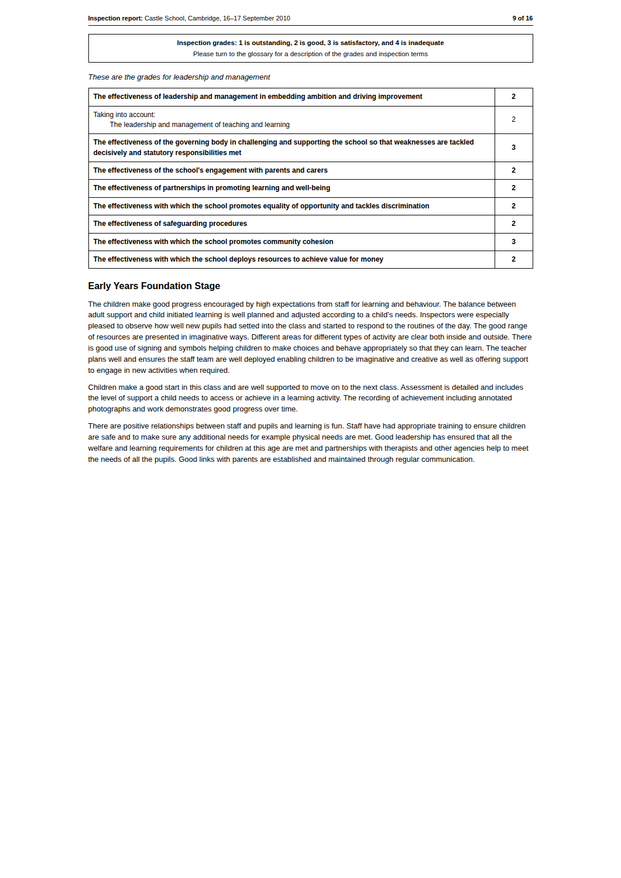Inspection report: Castle School, Cambridge, 16–17 September 2010
9 of 16
Inspection grades: 1 is outstanding, 2 is good, 3 is satisfactory, and 4 is inadequate
Please turn to the glossary for a description of the grades and inspection terms
These are the grades for leadership and management
| The effectiveness of leadership and management in embedding ambition and driving improvement | 2 |
| Taking into account: The leadership and management of teaching and learning | 2 |
| The effectiveness of the governing body in challenging and supporting the school so that weaknesses are tackled decisively and statutory responsibilities met | 3 |
| The effectiveness of the school's engagement with parents and carers | 2 |
| The effectiveness of partnerships in promoting learning and well-being | 2 |
| The effectiveness with which the school promotes equality of opportunity and tackles discrimination | 2 |
| The effectiveness of safeguarding procedures | 2 |
| The effectiveness with which the school promotes community cohesion | 3 |
| The effectiveness with which the school deploys resources to achieve value for money | 2 |
Early Years Foundation Stage
The children make good progress encouraged by high expectations from staff for learning and behaviour. The balance between adult support and child initiated learning is well planned and adjusted according to a child's needs. Inspectors were especially pleased to observe how well new pupils had setted into the class and started to respond to the routines of the day. The good range of resources are presented in imaginative ways. Different areas for different types of activity are clear both inside and outside. There is good use of signing and symbols helping children to make choices and behave appropriately so that they can learn. The teacher plans well and ensures the staff team are well deployed enabling children to be imaginative and creative as well as offering support to engage in new activities when required.
Children make a good start in this class and are well supported to move on to the next class. Assessment is detailed and includes the level of support a child needs to access or achieve in a learning activity. The recording of achievement including annotated photographs and work demonstrates good progress over time.
There are positive relationships between staff and pupils and learning is fun. Staff have had appropriate training to ensure children are safe and to make sure any additional needs for example physical needs are met. Good leadership has ensured that all the welfare and learning requirements for children at this age are met and partnerships with therapists and other agencies help to meet the needs of all the pupils. Good links with parents are established and maintained through regular communication.